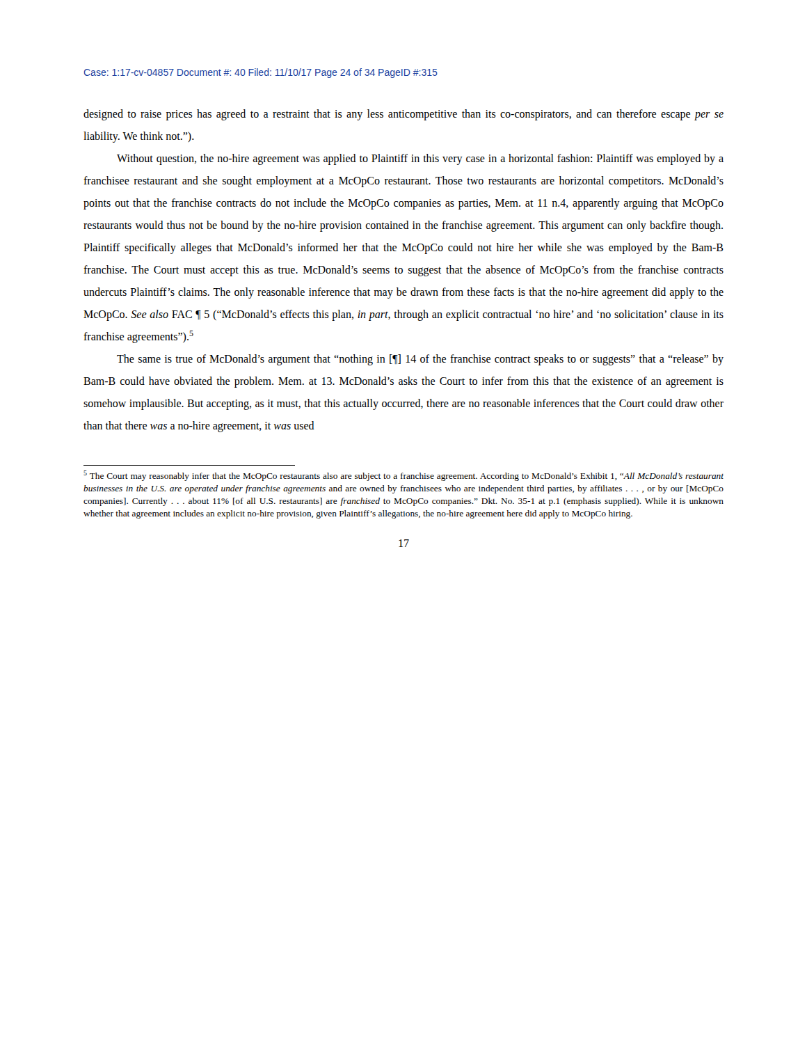Case: 1:17-cv-04857 Document #: 40 Filed: 11/10/17 Page 24 of 34 PageID #:315
designed to raise prices has agreed to a restraint that is any less anticompetitive than its co-conspirators, and can therefore escape per se liability. We think not.”).
Without question, the no-hire agreement was applied to Plaintiff in this very case in a horizontal fashion: Plaintiff was employed by a franchisee restaurant and she sought employment at a McOpCo restaurant. Those two restaurants are horizontal competitors. McDonald’s points out that the franchise contracts do not include the McOpCo companies as parties, Mem. at 11 n.4, apparently arguing that McOpCo restaurants would thus not be bound by the no-hire provision contained in the franchise agreement. This argument can only backfire though. Plaintiff specifically alleges that McDonald’s informed her that the McOpCo could not hire her while she was employed by the Bam-B franchise. The Court must accept this as true. McDonald’s seems to suggest that the absence of McOpCo’s from the franchise contracts undercuts Plaintiff’s claims. The only reasonable inference that may be drawn from these facts is that the no-hire agreement did apply to the McOpCo. See also FAC ¶ 5 (“McDonald’s effects this plan, in part, through an explicit contractual ‘no hire’ and ‘no solicitation’ clause in its franchise agreements”).5
The same is true of McDonald’s argument that “nothing in [¶] 14 of the franchise contract speaks to or suggests” that a “release” by Bam-B could have obviated the problem. Mem. at 13. McDonald’s asks the Court to infer from this that the existence of an agreement is somehow implausible. But accepting, as it must, that this actually occurred, there are no reasonable inferences that the Court could draw other than that there was a no-hire agreement, it was used
5 The Court may reasonably infer that the McOpCo restaurants also are subject to a franchise agreement. According to McDonald’s Exhibit 1, “All McDonald’s restaurant businesses in the U.S. are operated under franchise agreements and are owned by franchisees who are independent third parties, by affiliates . . . , or by our [McOpCo companies]. Currently . . . about 11% [of all U.S. restaurants] are franchised to McOpCo companies.” Dkt. No. 35-1 at p.1 (emphasis supplied). While it is unknown whether that agreement includes an explicit no-hire provision, given Plaintiff’s allegations, the no-hire agreement here did apply to McOpCo hiring.
17